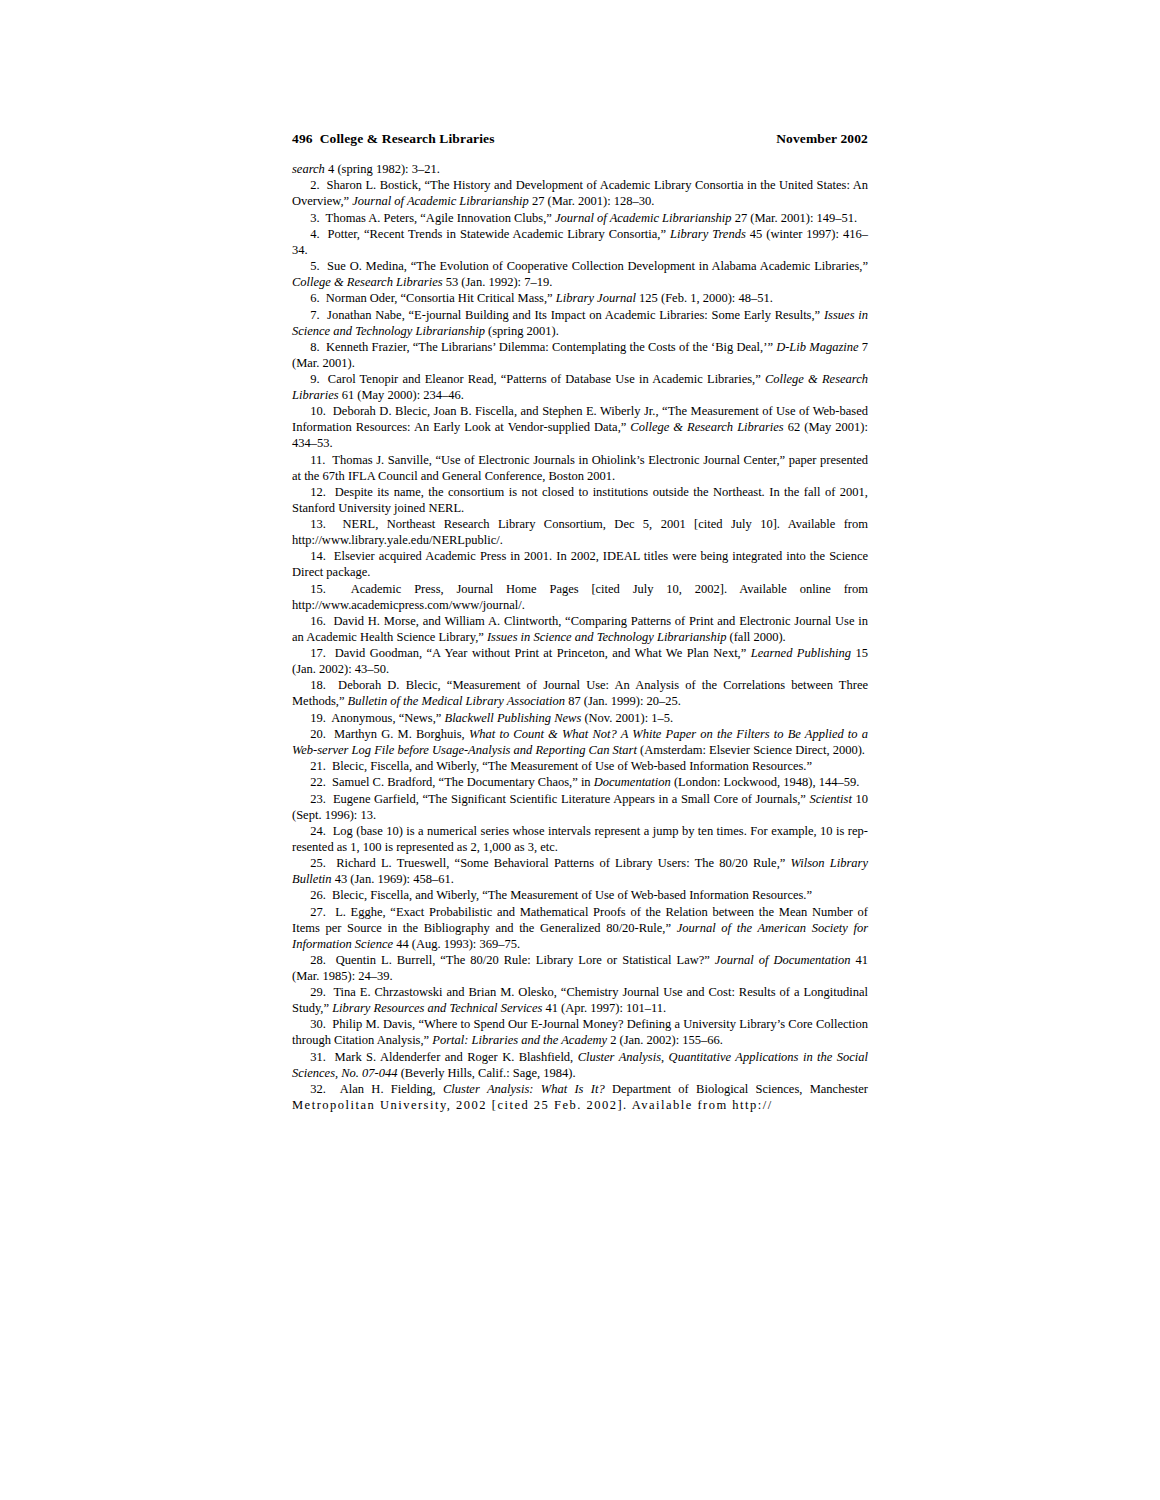496 College & Research Libraries November 2002
search 4 (spring 1982): 3–21.
2. Sharon L. Bostick, “The History and Development of Academic Library Consortia in the United States: An Overview,” Journal of Academic Librarianship 27 (Mar. 2001): 128–30.
3. Thomas A. Peters, “Agile Innovation Clubs,” Journal of Academic Librarianship 27 (Mar. 2001): 149–51.
4. Potter, “Recent Trends in Statewide Academic Library Consortia,” Library Trends 45 (winter 1997): 416–34.
5. Sue O. Medina, “The Evolution of Cooperative Collection Development in Alabama Academic Libraries,” College & Research Libraries 53 (Jan. 1992): 7–19.
6. Norman Oder, “Consortia Hit Critical Mass,” Library Journal 125 (Feb. 1, 2000): 48–51.
7. Jonathan Nabe, “E-journal Building and Its Impact on Academic Libraries: Some Early Results,” Issues in Science and Technology Librarianship (spring 2001).
8. Kenneth Frazier, “The Librarians’ Dilemma: Contemplating the Costs of the ‘Big Deal,’” D-Lib Magazine 7 (Mar. 2001).
9. Carol Tenopir and Eleanor Read, “Patterns of Database Use in Academic Libraries,” College & Research Libraries 61 (May 2000): 234–46.
10. Deborah D. Blecic, Joan B. Fiscella, and Stephen E. Wiberly Jr., “The Measurement of Use of Web-based Information Resources: An Early Look at Vendor-supplied Data,” College & Research Libraries 62 (May 2001): 434–53.
11. Thomas J. Sanville, “Use of Electronic Journals in Ohiolink’s Electronic Journal Center,” paper presented at the 67th IFLA Council and General Conference, Boston 2001.
12. Despite its name, the consortium is not closed to institutions outside the Northeast. In the fall of 2001, Stanford University joined NERL.
13. NERL, Northeast Research Library Consortium, Dec 5, 2001 [cited July 10]. Available from http://www.library.yale.edu/NERLpublic/.
14. Elsevier acquired Academic Press in 2001. In 2002, IDEAL titles were being integrated into the Science Direct package.
15. Academic Press, Journal Home Pages [cited July 10, 2002]. Available online from http://www.academicpress.com/www/journal/.
16. David H. Morse, and William A. Clintworth, “Comparing Patterns of Print and Electronic Journal Use in an Academic Health Science Library,” Issues in Science and Technology Librarianship (fall 2000).
17. David Goodman, “A Year without Print at Princeton, and What We Plan Next,” Learned Publishing 15 (Jan. 2002): 43–50.
18. Deborah D. Blecic, “Measurement of Journal Use: An Analysis of the Correlations between Three Methods,” Bulletin of the Medical Library Association 87 (Jan. 1999): 20–25.
19. Anonymous, “News,” Blackwell Publishing News (Nov. 2001): 1–5.
20. Marthyn G. M. Borghuis, What to Count & What Not? A White Paper on the Filters to Be Applied to a Web-server Log File before Usage-Analysis and Reporting Can Start (Amsterdam: Elsevier Science Direct, 2000).
21. Blecic, Fiscella, and Wiberly, “The Measurement of Use of Web-based Information Resources.”
22. Samuel C. Bradford, “The Documentary Chaos,” in Documentation (London: Lockwood, 1948), 144–59.
23. Eugene Garfield, “The Significant Scientific Literature Appears in a Small Core of Journals,” Scientist 10 (Sept. 1996): 13.
24. Log (base 10) is a numerical series whose intervals represent a jump by ten times. For example, 10 is represented as 1, 100 is represented as 2, 1,000 as 3, etc.
25. Richard L. Trueswell, “Some Behavioral Patterns of Library Users: The 80/20 Rule,” Wilson Library Bulletin 43 (Jan. 1969): 458–61.
26. Blecic, Fiscella, and Wiberly, “The Measurement of Use of Web-based Information Resources.”
27. L. Egghe, “Exact Probabilistic and Mathematical Proofs of the Relation between the Mean Number of Items per Source in the Bibliography and the Generalized 80/20-Rule,” Journal of the American Society for Information Science 44 (Aug. 1993): 369–75.
28. Quentin L. Burrell, “The 80/20 Rule: Library Lore or Statistical Law?” Journal of Documentation 41 (Mar. 1985): 24–39.
29. Tina E. Chrzastowski and Brian M. Olesko, “Chemistry Journal Use and Cost: Results of a Longitudinal Study,” Library Resources and Technical Services 41 (Apr. 1997): 101–11.
30. Philip M. Davis, “Where to Spend Our E-Journal Money? Defining a University Library’s Core Collection through Citation Analysis,” Portal: Libraries and the Academy 2 (Jan. 2002): 155–66.
31. Mark S. Aldenderfer and Roger K. Blashfield, Cluster Analysis, Quantitative Applications in the Social Sciences, No. 07-044 (Beverly Hills, Calif.: Sage, 1984).
32. Alan H. Fielding, Cluster Analysis: What Is It? Department of Biological Sciences, Manchester Metropolitan University, 2002 [cited 25 Feb. 2002]. Available from http://